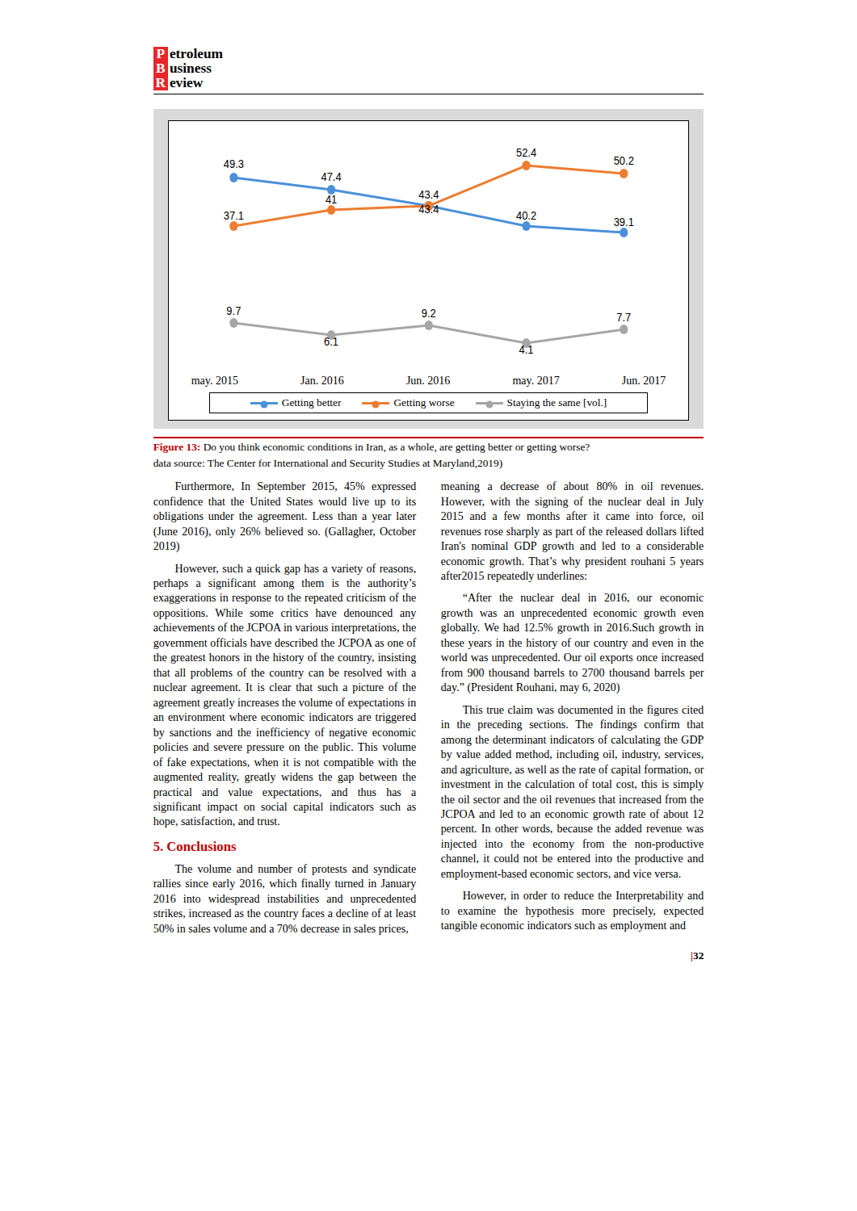Petroleum
Business
Review
49.3 47.4 43.4 40.2 39.1 37.1 41 43.4 52.4 50.2 9.7 6.1 9.2 4.1 7.7
may. 2015 Jan. 2016 Jun. 2016 may. 2017 Jun. 2017
Getting better
Getting worse
Staying the same [vol.]
Figure 13: Do you think economic conditions in Iran, as a whole, are getting better or getting worse?
data source: The Center for International and Security Studies at Maryland,2019)
Furthermore, In September 2015, 45% expressed confidence that the United States would live up to its obligations under the agreement. Less than a year later (June 2016), only 26% believed so. (Gallagher, October 2019)
However, such a quick gap has a variety of reasons, perhaps a significant among them is the authority’s exaggerations in response to the repeated criticism of the oppositions. While some critics have denounced any achievements of the JCPOA in various interpretations, the government officials have described the JCPOA as one of the greatest honors in the history of the country, insisting that all problems of the country can be resolved with a nuclear agreement. It is clear that such a picture of the agreement greatly increases the volume of expectations in an environment where economic indicators are triggered by sanctions and the inefficiency of negative economic policies and severe pressure on the public. This volume of fake expectations, when it is not compatible with the augmented reality, greatly widens the gap between the practical and value expectations, and thus has a significant impact on social capital indicators such as hope, satisfaction, and trust.
5. Conclusions
The volume and number of protests and syndicate rallies since early 2016, which finally turned in January 2016 into widespread instabilities and unprecedented strikes, increased as the country faces a decline of at least 50% in sales volume and a 70% decrease in sales prices,
meaning a decrease of about 80% in oil revenues. However, with the signing of the nuclear deal in July 2015 and a few months after it came into force, oil revenues rose sharply as part of the released dollars lifted Iran's nominal GDP growth and led to a considerable economic growth. That’s why president rouhani 5 years after2015 repeatedly underlines:
“After the nuclear deal in 2016, our economic growth was an unprecedented economic growth even globally. We had 12.5% growth in 2016.Such growth in these years in the history of our country and even in the world was unprecedented. Our oil exports once increased from 900 thousand barrels to 2700 thousand barrels per day.” (President Rouhani, may 6, 2020)
This true claim was documented in the figures cited in the preceding sections. The findings confirm that among the determinant indicators of calculating the GDP by value added method, including oil, industry, services, and agriculture, as well as the rate of capital formation, or investment in the calculation of total cost, this is simply the oil sector and the oil revenues that increased from the JCPOA and led to an economic growth rate of about 12 percent. In other words, because the added revenue was injected into the economy from the non-productive channel, it could not be entered into the productive and employment-based economic sectors, and vice versa.
However, in order to reduce the Interpretability and to examine the hypothesis more precisely, expected tangible economic indicators such as employment and
|32